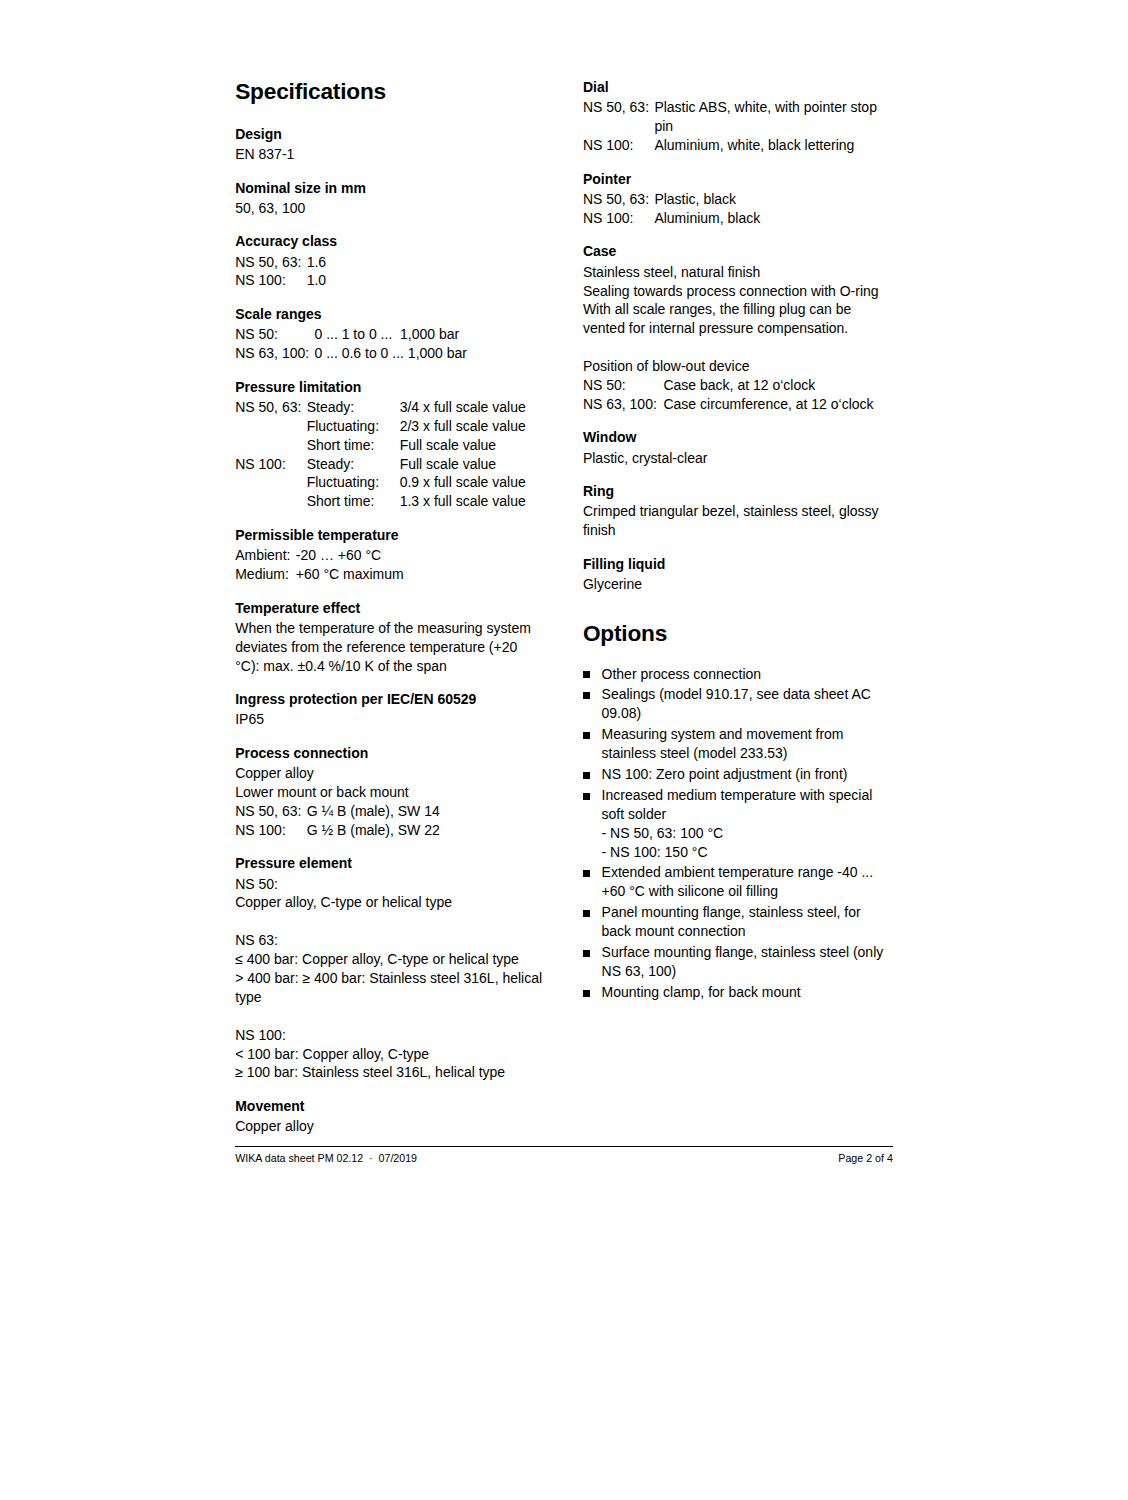Specifications
Design
EN 837-1
Nominal size in mm
50, 63, 100
Accuracy class
| NS 50, 63: | 1.6 |
| NS 100: | 1.0 |
Scale ranges
| NS 50: | 0 ... 1 to 0 ... 1,000 bar |
| NS 63, 100: | 0 ... 0.6 to 0 ... 1,000 bar |
Pressure limitation
| NS 50, 63: | Steady: | 3/4 x full scale value |
| | Fluctuating: | 2/3 x full scale value |
| | Short time: | Full scale value |
| NS 100: | Steady: | Full scale value |
| | Fluctuating: | 0.9 x full scale value |
| | Short time: | 1.3 x full scale value |
Permissible temperature
| Ambient: | -20 … +60 °C |
| Medium: | +60 °C maximum |
Temperature effect
When the temperature of the measuring system deviates from the reference temperature (+20 °C): max. ±0.4 %/10 K of the span
Ingress protection per IEC/EN 60529
IP65
Process connection
Copper alloy
Lower mount or back mount
| NS 50, 63: | G ¼ B (male), SW 14 |
| NS 100: | G ½ B (male), SW 22 |
Pressure element
NS 50:
Copper alloy, C-type or helical type
NS 63:
≤ 400 bar: Copper alloy, C-type or helical type
> 400 bar: ≥ 400 bar: Stainless steel 316L, helical type
NS 100:
< 100 bar: Copper alloy, C-type
≥ 100 bar: Stainless steel 316L, helical type
Movement
Copper alloy
Dial
| NS 50, 63: | Plastic ABS, white, with pointer stop pin |
| NS 100: | Aluminium, white, black lettering |
Pointer
| NS 50, 63: | Plastic, black |
| NS 100: | Aluminium, black |
Case
Stainless steel, natural finish
Sealing towards process connection with O-ring
With all scale ranges, the filling plug can be vented for internal pressure compensation.
Position of blow-out device
| NS 50: | Case back, at 12 o‘clock |
| NS 63, 100: | Case circumference, at 12 o‘clock |
Window
Plastic, crystal-clear
Ring
Crimped triangular bezel, stainless steel, glossy finish
Filling liquid
Glycerine
Options
Other process connection
Sealings (model 910.17, see data sheet AC 09.08)
Measuring system and movement from stainless steel (model 233.53)
NS 100: Zero point adjustment (in front)
Increased medium temperature with special soft solder - NS 50, 63: 100 °C - NS 100: 150 °C
Extended ambient temperature range -40 ... +60 °C with silicone oil filling
Panel mounting flange, stainless steel, for back mount connection
Surface mounting flange, stainless steel (only NS 63, 100)
Mounting clamp, for back mount
WIKA data sheet PM 02.12 · 07/2019 Page 2 of 4